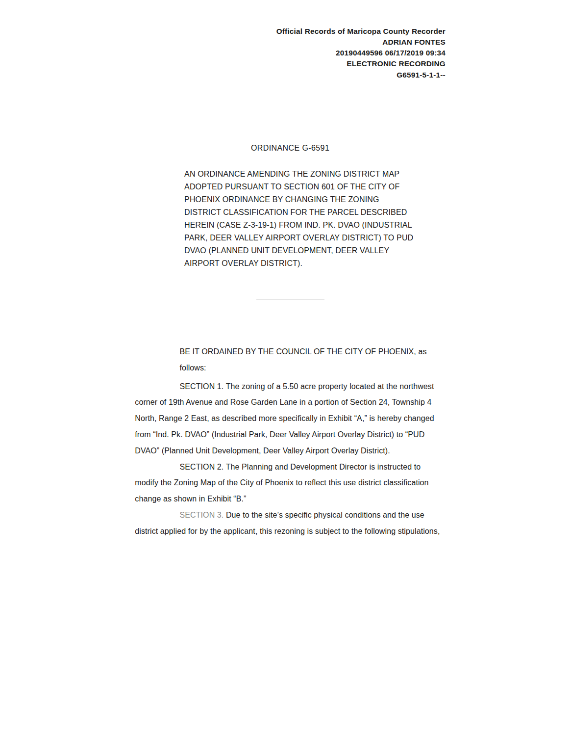Official Records of Maricopa County Recorder
ADRIAN FONTES
20190449596 06/17/2019 09:34
ELECTRONIC RECORDING
G6591-5-1-1--
ORDINANCE G-6591
AN ORDINANCE AMENDING THE ZONING DISTRICT MAP ADOPTED PURSUANT TO SECTION 601 OF THE CITY OF PHOENIX ORDINANCE BY CHANGING THE ZONING DISTRICT CLASSIFICATION FOR THE PARCEL DESCRIBED HEREIN (CASE Z-3-19-1) FROM IND. PK. DVAO (INDUSTRIAL PARK, DEER VALLEY AIRPORT OVERLAY DISTRICT) TO PUD DVAO (PLANNED UNIT DEVELOPMENT, DEER VALLEY AIRPORT OVERLAY DISTRICT).
BE IT ORDAINED BY THE COUNCIL OF THE CITY OF PHOENIX, as
follows:
SECTION 1. The zoning of a 5.50 acre property located at the northwest corner of 19th Avenue and Rose Garden Lane in a portion of Section 24, Township 4 North, Range 2 East, as described more specifically in Exhibit “A,” is hereby changed from “Ind. Pk. DVAO” (Industrial Park, Deer Valley Airport Overlay District) to “PUD DVAO” (Planned Unit Development, Deer Valley Airport Overlay District).
SECTION 2. The Planning and Development Director is instructed to modify the Zoning Map of the City of Phoenix to reflect this use district classification change as shown in Exhibit “B.”
SECTION 3. Due to the site’s specific physical conditions and the use district applied for by the applicant, this rezoning is subject to the following stipulations,